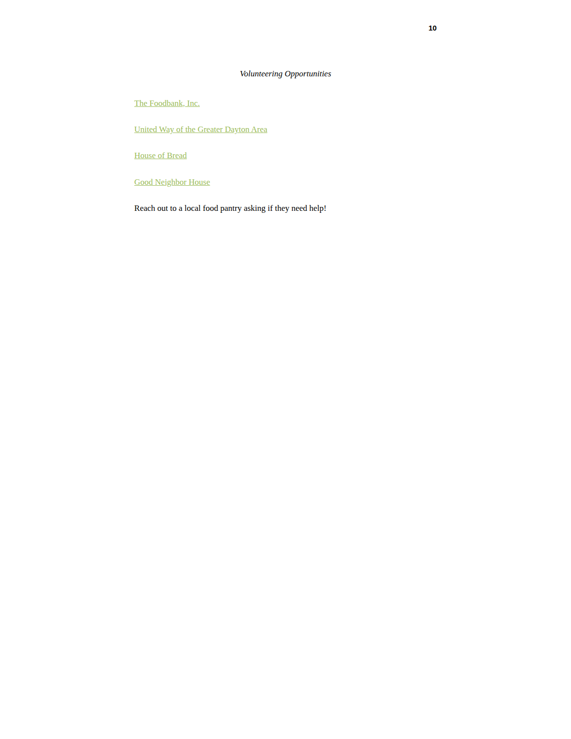10
Volunteering Opportunities
The Foodbank, Inc.
United Way of the Greater Dayton Area
House of Bread
Good Neighbor House
Reach out to a local food pantry asking if they need help!